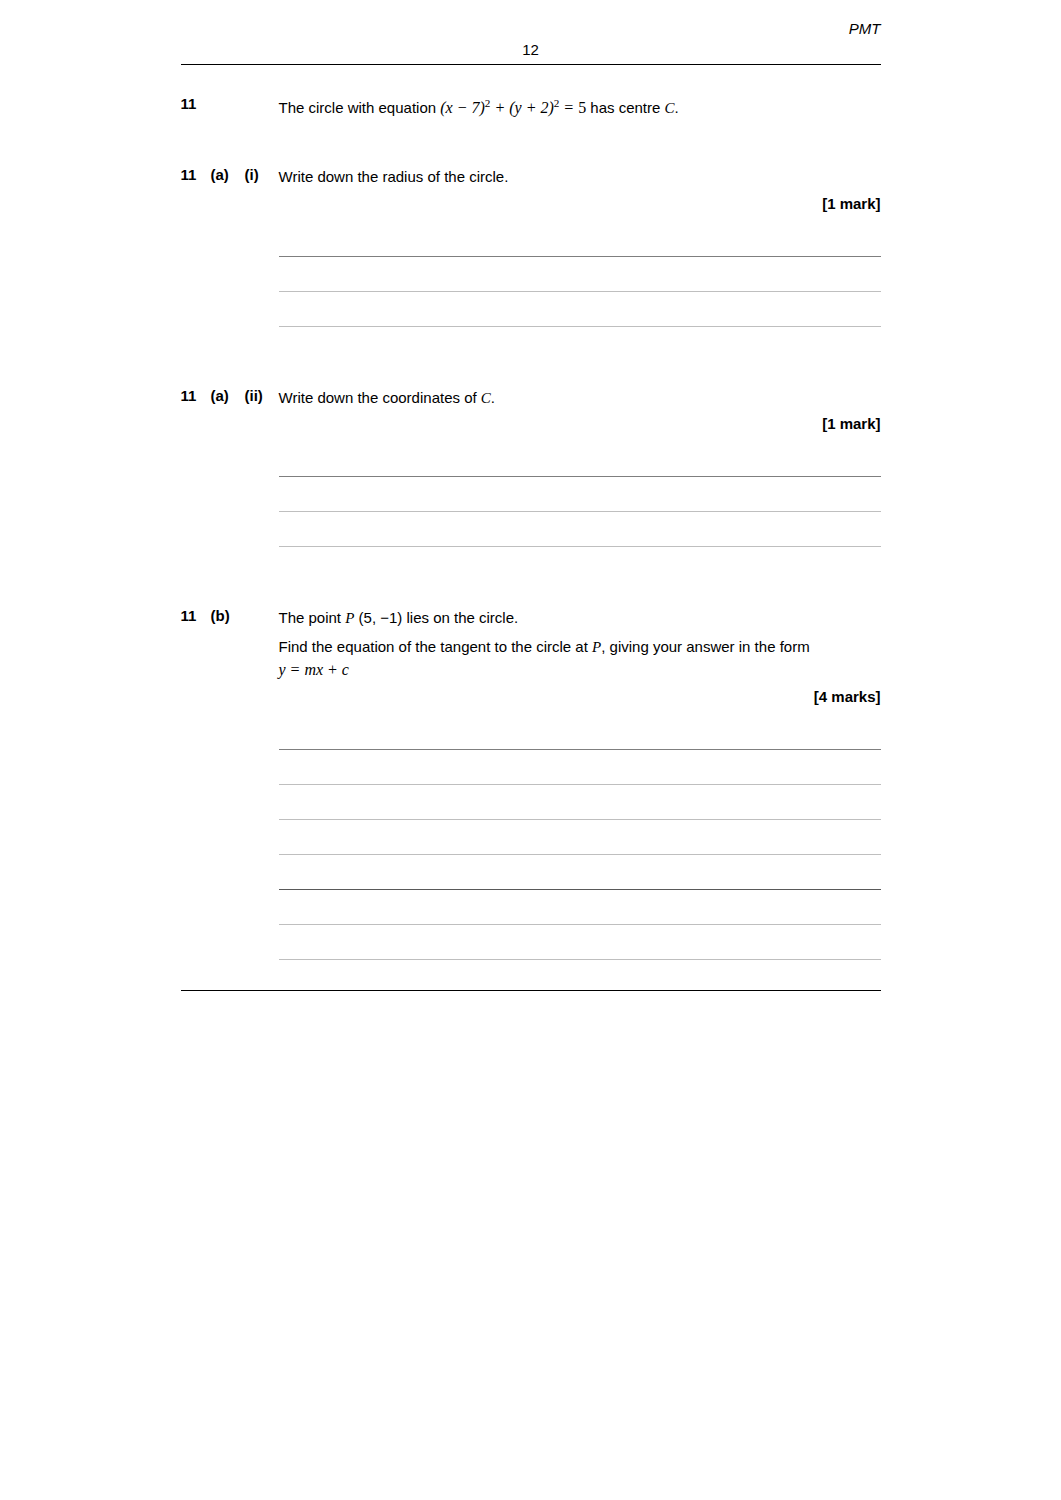PMT
12
11
The circle with equation (x − 7)2 + (y + 2)2 = 5 has centre C.
11
(a)
(i)
Write down the radius of the circle.
[1 mark]
11
(a)
(ii)
Write down the coordinates of C.
[1 mark]
11
(b)
The point P (5, −1) lies on the circle.
Find the equation of the tangent to the circle at P, giving your answer in the form
y = mx + c
[4 marks]